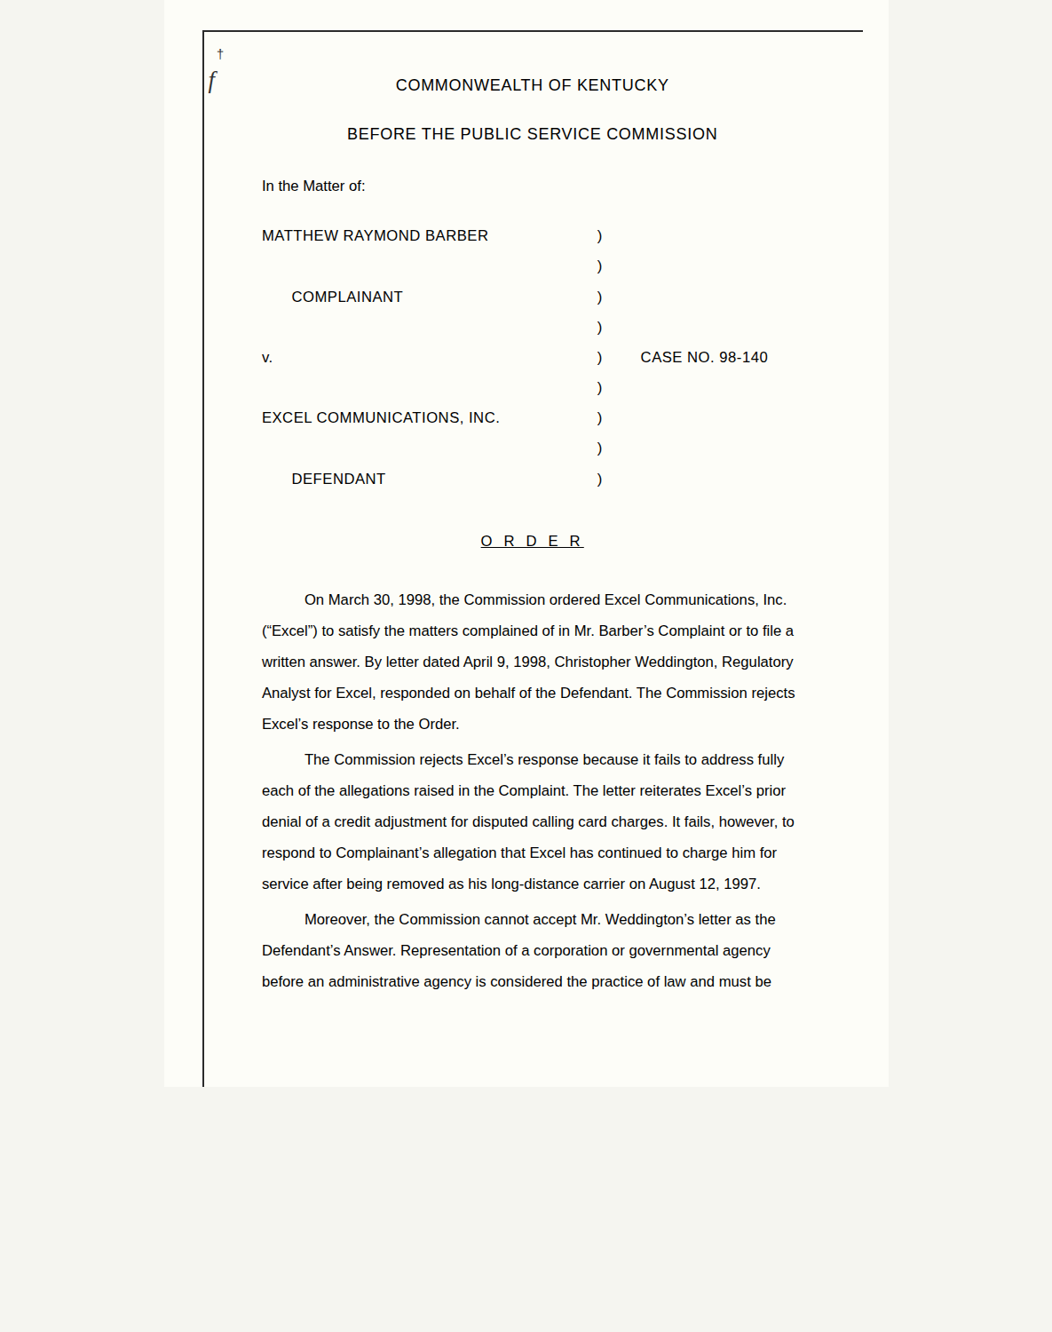† f
COMMONWEALTH OF KENTUCKY
BEFORE THE PUBLIC SERVICE COMMISSION
In the Matter of:
| MATTHEW RAYMOND BARBER | ) | |
| | ) | |
| COMPLAINANT | ) | |
| | ) | |
| v. | ) | CASE NO. 98-140 |
| | ) | |
| EXCEL COMMUNICATIONS, INC. | ) | |
| | ) | |
| DEFENDANT | ) | |
O R D E R
On March 30, 1998, the Commission ordered Excel Communications, Inc. (“Excel”) to satisfy the matters complained of in Mr. Barber’s Complaint or to file a written answer. By letter dated April 9, 1998, Christopher Weddington, Regulatory Analyst for Excel, responded on behalf of the Defendant. The Commission rejects Excel’s response to the Order.
The Commission rejects Excel’s response because it fails to address fully each of the allegations raised in the Complaint. The letter reiterates Excel’s prior denial of a credit adjustment for disputed calling card charges. It fails, however, to respond to Complainant’s allegation that Excel has continued to charge him for service after being removed as his long-distance carrier on August 12, 1997.
Moreover, the Commission cannot accept Mr. Weddington’s letter as the Defendant’s Answer. Representation of a corporation or governmental agency before an administrative agency is considered the practice of law and must be